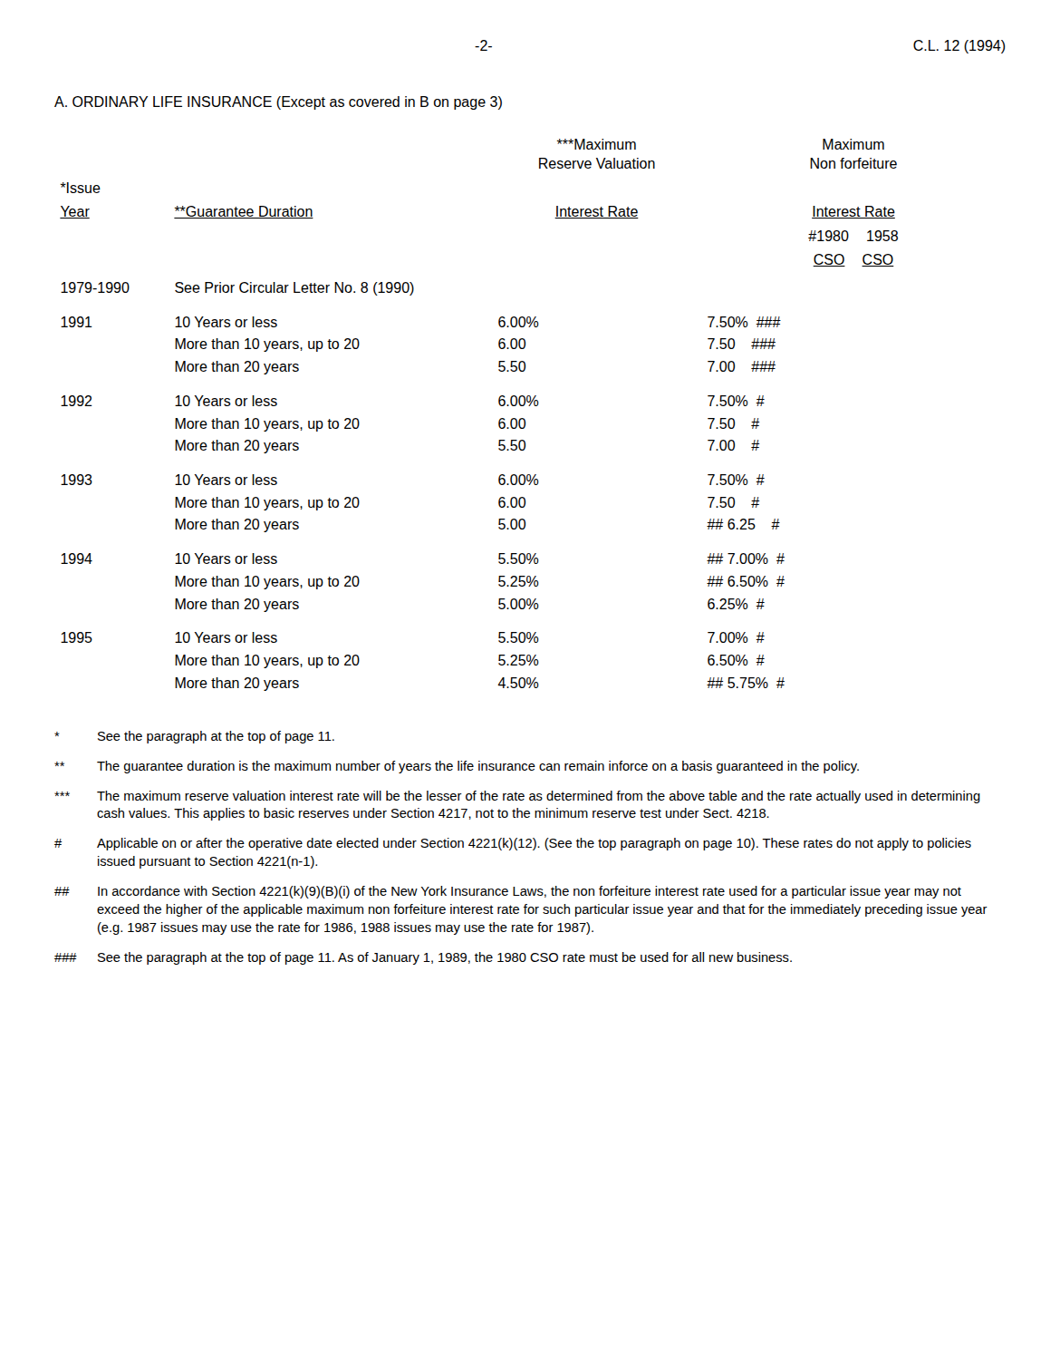-2- C.L. 12 (1994)
A. ORDINARY LIFE INSURANCE (Except as covered in B on page 3)
| | | ***Maximum Reserve Valuation | Maximum Non forfeiture |
| --- | --- | --- | --- |
| *Issue | | | |
| Year | **Guarantee Duration | Interest Rate | Interest Rate |
| | | | #1980 1958 |
| | | | CSO CSO |
| 1979-1990 | See Prior Circular Letter No. 8 (1990) | | |
| 1991 | 10 Years or less | 6.00% | 7.50% ### |
| | More than 10 years, up to 20 | 6.00 | 7.50 ### |
| | More than 20 years | 5.50 | 7.00 ### |
| 1992 | 10 Years or less | 6.00% | 7.50% # |
| | More than 10 years, up to 20 | 6.00 | 7.50 # |
| | More than 20 years | 5.50 | 7.00 # |
| 1993 | 10 Years or less | 6.00% | 7.50% # |
| | More than 10 years, up to 20 | 6.00 | 7.50 # |
| | More than 20 years | 5.00 | ## 6.25 # |
| 1994 | 10 Years or less | 5.50% | ## 7.00% # |
| | More than 10 years, up to 20 | 5.25% | ## 6.50% # |
| | More than 20 years | 5.00% | 6.25% # |
| 1995 | 10 Years or less | 5.50% | 7.00% # |
| | More than 10 years, up to 20 | 5.25% | 6.50% # |
| | More than 20 years | 4.50% | ## 5.75% # |
*
See the paragraph at the top of page 11.
**
The guarantee duration is the maximum number of years the life insurance can remain inforce on a basis guaranteed in the policy.
***
The maximum reserve valuation interest rate will be the lesser of the rate as determined from the above table and the rate actually used in determining cash values. This applies to basic reserves under Section 4217, not to the minimum reserve test under Sect. 4218.
#
Applicable on or after the operative date elected under Section 4221(k)(12). (See the top paragraph on page 10). These rates do not apply to policies issued pursuant to Section 4221(n-1).
##
In accordance with Section 4221(k)(9)(B)(i) of the New York Insurance Laws, the non forfeiture interest rate used for a particular issue year may not exceed the higher of the applicable maximum non forfeiture interest rate for such particular issue year and that for the immediately preceding issue year (e.g. 1987 issues may use the rate for 1986, 1988 issues may use the rate for 1987).
###
See the paragraph at the top of page 11. As of January 1, 1989, the 1980 CSO rate must be used for all new business.